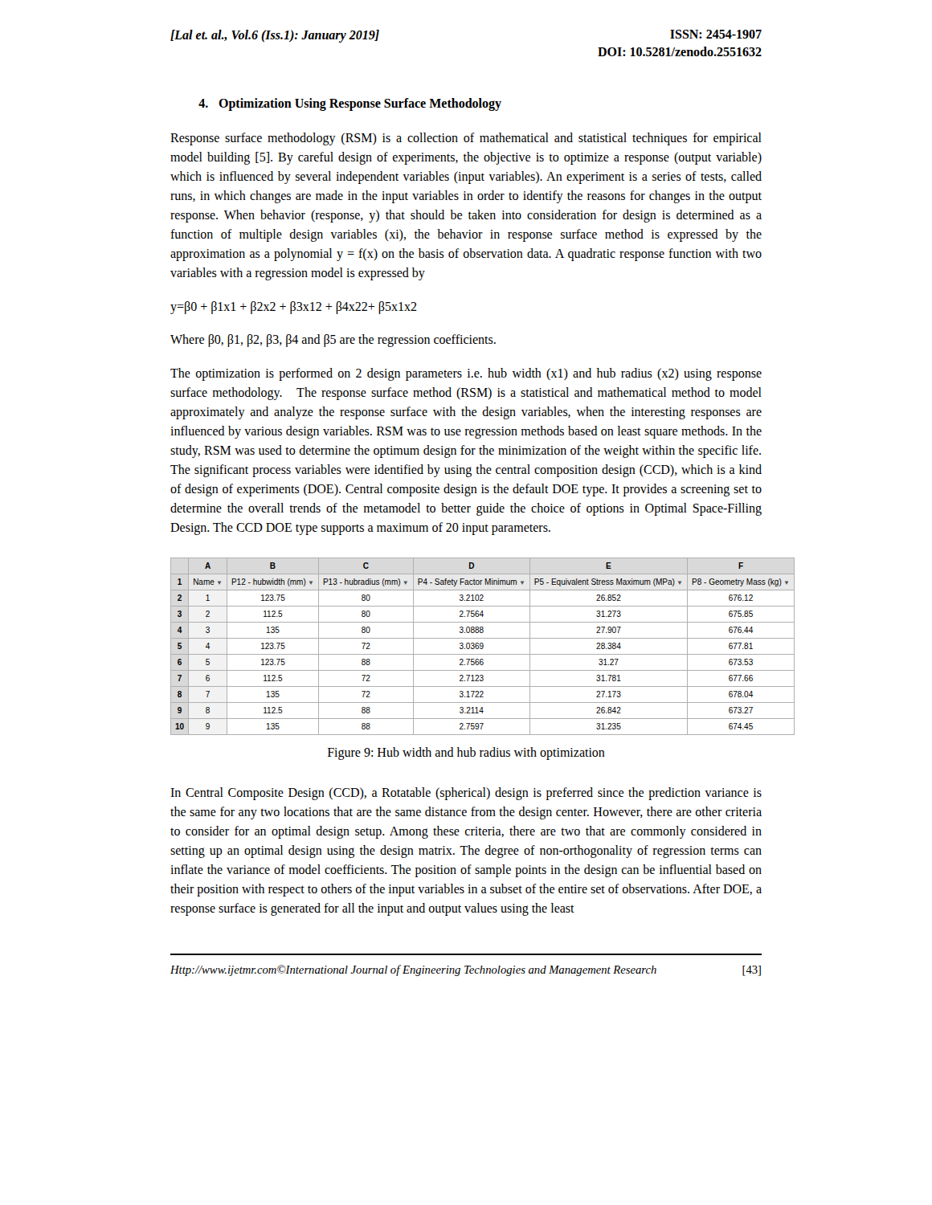[Lal et. al., Vol.6 (Iss.1): January 2019]
ISSN: 2454-1907
DOI: 10.5281/zenodo.2551632
4. Optimization Using Response Surface Methodology
Response surface methodology (RSM) is a collection of mathematical and statistical techniques for empirical model building [5]. By careful design of experiments, the objective is to optimize a response (output variable) which is influenced by several independent variables (input variables). An experiment is a series of tests, called runs, in which changes are made in the input variables in order to identify the reasons for changes in the output response. When behavior (response, y) that should be taken into consideration for design is determined as a function of multiple design variables (xi), the behavior in response surface method is expressed by the approximation as a polynomial y = f(x) on the basis of observation data. A quadratic response function with two variables with a regression model is expressed by
y=β0 + β1x1 + β2x2 + β3x12 + β4x22+ β5x1x2
Where β0, β1, β2, β3, β4 and β5 are the regression coefficients.
The optimization is performed on 2 design parameters i.e. hub width (x1) and hub radius (x2) using response surface methodology. The response surface method (RSM) is a statistical and mathematical method to model approximately and analyze the response surface with the design variables, when the interesting responses are influenced by various design variables. RSM was to use regression methods based on least square methods. In the study, RSM was used to determine the optimum design for the minimization of the weight within the specific life. The significant process variables were identified by using the central composition design (CCD), which is a kind of design of experiments (DOE). Central composite design is the default DOE type. It provides a screening set to determine the overall trends of the metamodel to better guide the choice of options in Optimal Space-Filling Design. The CCD DOE type supports a maximum of 20 input parameters.
| | A | B | C | D | E | F |
| --- | --- | --- | --- | --- | --- | --- |
| 1 | Name | P12 - hubwidth (mm) | P13 - hubradius (mm) | P4 - Safety Factor Minimum | P5 - Equivalent Stress Maximum (MPa) | P8 - Geometry Mass (kg) |
| 2 | 1 | 123.75 | 80 | 3.2102 | 26.852 | 676.12 |
| 3 | 2 | 112.5 | 80 | 2.7564 | 31.273 | 675.85 |
| 4 | 3 | 135 | 80 | 3.0888 | 27.907 | 676.44 |
| 5 | 4 | 123.75 | 72 | 3.0369 | 28.384 | 677.81 |
| 6 | 5 | 123.75 | 88 | 2.7566 | 31.27 | 673.53 |
| 7 | 6 | 112.5 | 72 | 2.7123 | 31.781 | 677.66 |
| 8 | 7 | 135 | 72 | 3.1722 | 27.173 | 678.04 |
| 9 | 8 | 112.5 | 88 | 3.2114 | 26.842 | 673.27 |
| 10 | 9 | 135 | 88 | 2.7597 | 31.235 | 674.45 |
Figure 9: Hub width and hub radius with optimization
In Central Composite Design (CCD), a Rotatable (spherical) design is preferred since the prediction variance is the same for any two locations that are the same distance from the design center. However, there are other criteria to consider for an optimal design setup. Among these criteria, there are two that are commonly considered in setting up an optimal design using the design matrix. The degree of non-orthogonality of regression terms can inflate the variance of model coefficients. The position of sample points in the design can be influential based on their position with respect to others of the input variables in a subset of the entire set of observations. After DOE, a response surface is generated for all the input and output values using the least
Http://www.ijetmr.com©International Journal of Engineering Technologies and Management Research
[43]